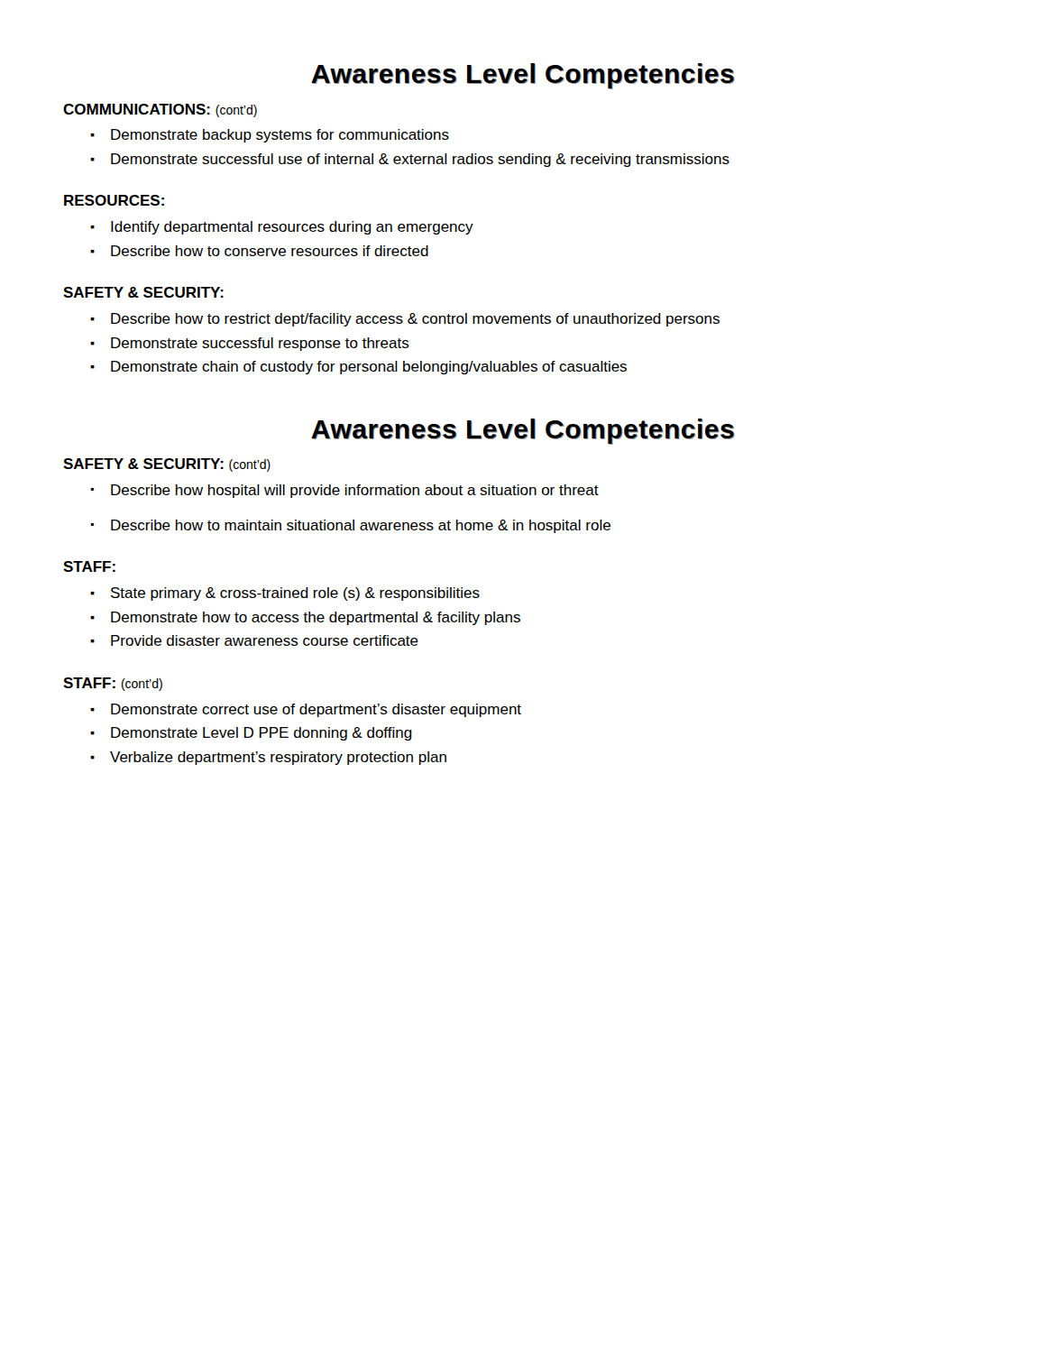Awareness Level Competencies
COMMUNICATIONS:
(cont’d)
Demonstrate backup systems for communications
Demonstrate successful use of internal & external radios sending & receiving transmissions
RESOURCES:
Identify departmental resources during an emergency
Describe how to conserve resources if directed
SAFETY & SECURITY:
Describe how to restrict dept/facility access & control movements of unauthorized persons
Demonstrate successful response to threats
Demonstrate chain of custody for personal belonging/valuables of casualties
Awareness Level Competencies
SAFETY & SECURITY:
(cont’d)
Describe how hospital will provide information about a situation or threat
Describe how to maintain situational awareness at home & in hospital role
STAFF:
State primary & cross-trained role (s) & responsibilities
Demonstrate how to access the departmental & facility plans
Provide disaster awareness course certificate
STAFF:
(cont’d)
Demonstrate correct use of department’s disaster equipment
Demonstrate Level D PPE donning & doffing
Verbalize department’s respiratory protection plan